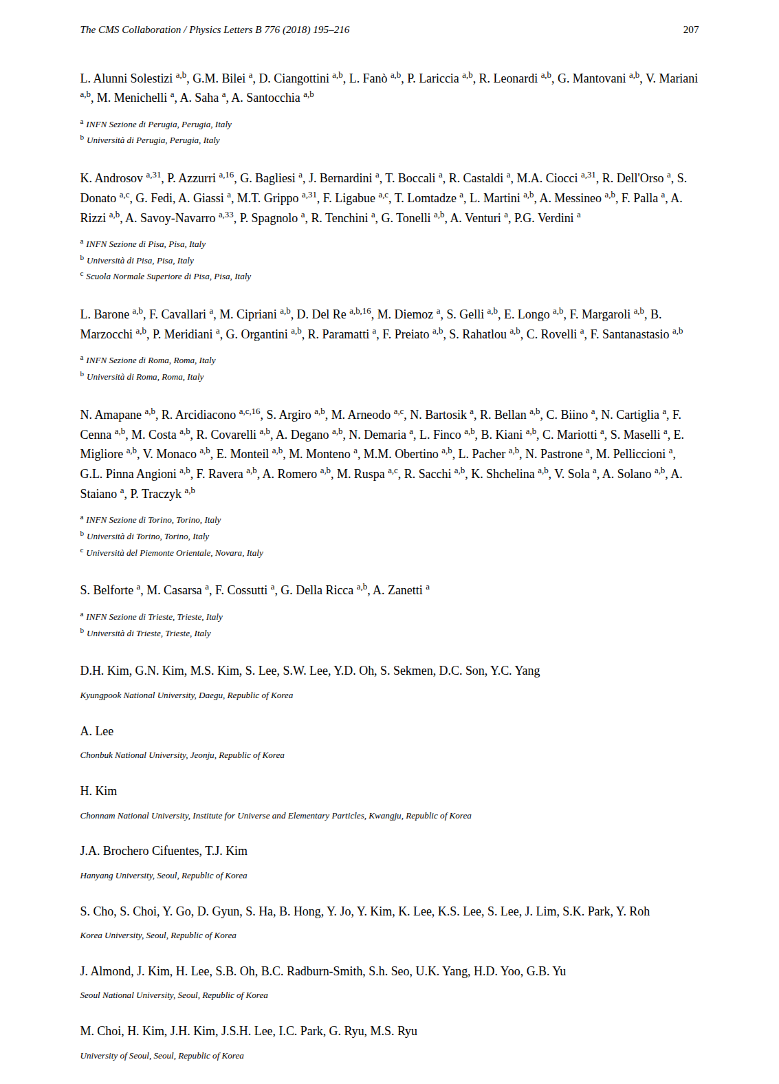The CMS Collaboration / Physics Letters B 776 (2018) 195–216 207
L. Alunni Solestizi a,b, G.M. Bilei a, D. Ciangottini a,b, L. Fanò a,b, P. Lariccia a,b, R. Leonardi a,b, G. Mantovani a,b, V. Mariani a,b, M. Menichelli a, A. Saha a, A. Santocchia a,b
a INFN Sezione di Perugia, Perugia, Italy
b Università di Perugia, Perugia, Italy
K. Androsov a,31, P. Azzurri a,16, G. Bagliesi a, J. Bernardini a, T. Boccali a, R. Castaldi a, M.A. Ciocci a,31, R. Dell'Orso a, S. Donato a,c, G. Fedi, A. Giassi a, M.T. Grippo a,31, F. Ligabue a,c, T. Lomtadze a, L. Martini a,b, A. Messineo a,b, F. Palla a, A. Rizzi a,b, A. Savoy-Navarro a,33, P. Spagnolo a, R. Tenchini a, G. Tonelli a,b, A. Venturi a, P.G. Verdini a
a INFN Sezione di Pisa, Pisa, Italy
b Università di Pisa, Pisa, Italy
c Scuola Normale Superiore di Pisa, Pisa, Italy
L. Barone a,b, F. Cavallari a, M. Cipriani a,b, D. Del Re a,b,16, M. Diemoz a, S. Gelli a,b, E. Longo a,b, F. Margaroli a,b, B. Marzocchi a,b, P. Meridiani a, G. Organtini a,b, R. Paramatti a, F. Preiato a,b, S. Rahatlou a,b, C. Rovelli a, F. Santanastasio a,b
a INFN Sezione di Roma, Roma, Italy
b Università di Roma, Roma, Italy
N. Amapane a,b, R. Arcidiacono a,c,16, S. Argiro a,b, M. Arneodo a,c, N. Bartosik a, R. Bellan a,b, C. Biino a, N. Cartiglia a, F. Cenna a,b, M. Costa a,b, R. Covarelli a,b, A. Degano a,b, N. Demaria a, L. Finco a,b, B. Kiani a,b, C. Mariotti a, S. Maselli a, E. Migliore a,b, V. Monaco a,b, E. Monteil a,b, M. Monteno a, M.M. Obertino a,b, L. Pacher a,b, N. Pastrone a, M. Pelliccioni a, G.L. Pinna Angioni a,b, F. Ravera a,b, A. Romero a,b, M. Ruspa a,c, R. Sacchi a,b, K. Shchelina a,b, V. Sola a, A. Solano a,b, A. Staiano a, P. Traczyk a,b
a INFN Sezione di Torino, Torino, Italy
b Università di Torino, Torino, Italy
c Università del Piemonte Orientale, Novara, Italy
S. Belforte a, M. Casarsa a, F. Cossutti a, G. Della Ricca a,b, A. Zanetti a
a INFN Sezione di Trieste, Trieste, Italy
b Università di Trieste, Trieste, Italy
D.H. Kim, G.N. Kim, M.S. Kim, S. Lee, S.W. Lee, Y.D. Oh, S. Sekmen, D.C. Son, Y.C. Yang
Kyungpook National University, Daegu, Republic of Korea
A. Lee
Chonbuk National University, Jeonju, Republic of Korea
H. Kim
Chonnam National University, Institute for Universe and Elementary Particles, Kwangju, Republic of Korea
J.A. Brochero Cifuentes, T.J. Kim
Hanyang University, Seoul, Republic of Korea
S. Cho, S. Choi, Y. Go, D. Gyun, S. Ha, B. Hong, Y. Jo, Y. Kim, K. Lee, K.S. Lee, S. Lee, J. Lim, S.K. Park, Y. Roh
Korea University, Seoul, Republic of Korea
J. Almond, J. Kim, H. Lee, S.B. Oh, B.C. Radburn-Smith, S.h. Seo, U.K. Yang, H.D. Yoo, G.B. Yu
Seoul National University, Seoul, Republic of Korea
M. Choi, H. Kim, J.H. Kim, J.S.H. Lee, I.C. Park, G. Ryu, M.S. Ryu
University of Seoul, Seoul, Republic of Korea